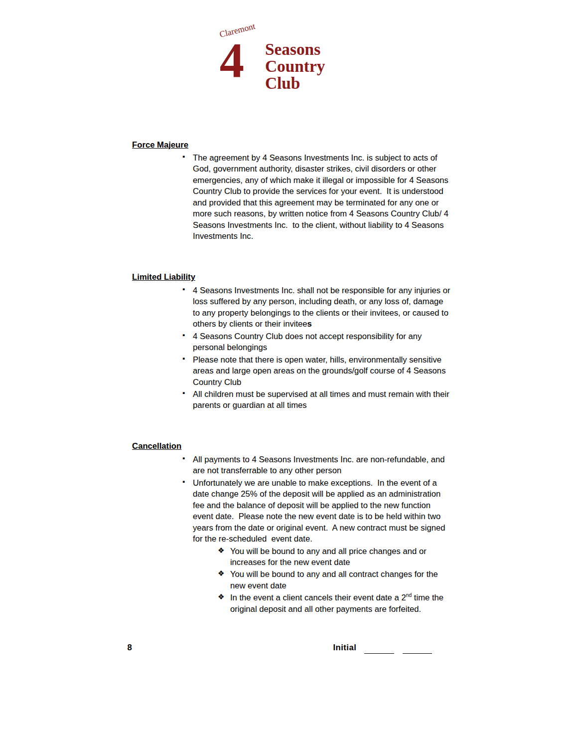Claremont 4
Seasons
Country
Club
Force Majeure
The agreement by 4 Seasons Investments Inc. is subject to acts of God, government authority, disaster strikes, civil disorders or other emergencies, any of which make it illegal or impossible for 4 Seasons Country Club to provide the services for your event. It is understood and provided that this agreement may be terminated for any one or more such reasons, by written notice from 4 Seasons Country Club/ 4 Seasons Investments Inc. to the client, without liability to 4 Seasons Investments Inc.
Limited Liability
4 Seasons Investments Inc. shall not be responsible for any injuries or loss suffered by any person, including death, or any loss of, damage to any property belongings to the clients or their invitees, or caused to others by clients or their invitees
4 Seasons Country Club does not accept responsibility for any personal belongings
Please note that there is open water, hills, environmentally sensitive areas and large open areas on the grounds/golf course of 4 Seasons Country Club
All children must be supervised at all times and must remain with their parents or guardian at all times
Cancellation
All payments to 4 Seasons Investments Inc. are non-refundable, and are not transferrable to any other person
Unfortunately we are unable to make exceptions. In the event of a date change 25% of the deposit will be applied as an administration fee and the balance of deposit will be applied to the new function event date. Please note the new event date is to be held within two years from the date or original event. A new contract must be signed for the re-scheduled event date.
You will be bound to any and all price changes and or increases for the new event date
You will be bound to any and all contract changes for the new event date
In the event a client cancels their event date a 2nd time the original deposit and all other payments are forfeited.
8
Initial